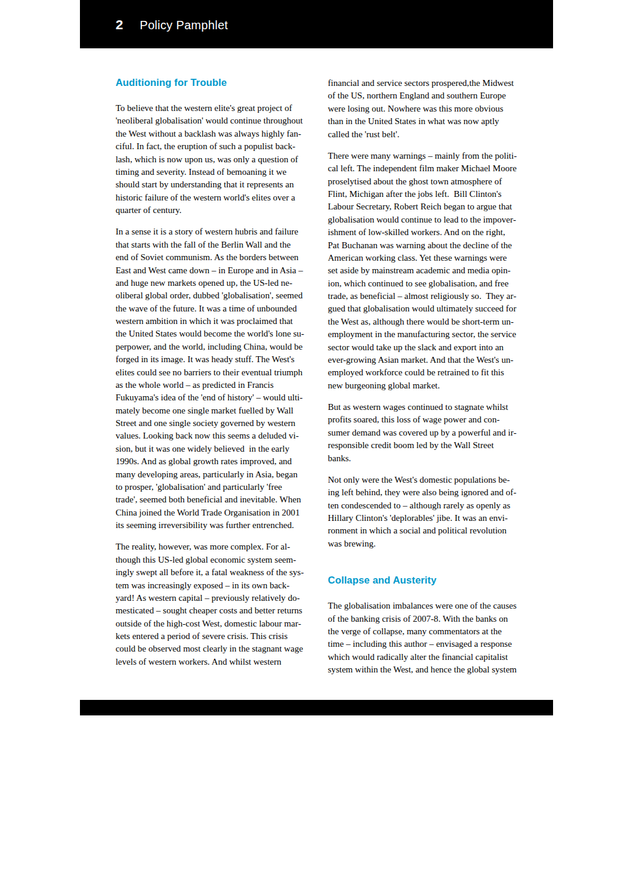2 Policy Pamphlet
Auditioning for Trouble
To believe that the western elite's great project of 'neoliberal globalisation' would continue throughout the West without a backlash was always highly fanciful. In fact, the eruption of such a populist backlash, which is now upon us, was only a question of timing and severity. Instead of bemoaning it we should start by understanding that it represents an historic failure of the western world's elites over a quarter of century.
In a sense it is a story of western hubris and failure that starts with the fall of the Berlin Wall and the end of Soviet communism. As the borders between East and West came down – in Europe and in Asia – and huge new markets opened up, the US-led neoliberal global order, dubbed 'globalisation', seemed the wave of the future. It was a time of unbounded western ambition in which it was proclaimed that the United States would become the world's lone superpower, and the world, including China, would be forged in its image. It was heady stuff. The West's elites could see no barriers to their eventual triumph as the whole world – as predicted in Francis Fukuyama's idea of the 'end of history' – would ultimately become one single market fuelled by Wall Street and one single society governed by western values. Looking back now this seems a deluded vision, but it was one widely believed in the early 1990s. And as global growth rates improved, and many developing areas, particularly in Asia, began to prosper, 'globalisation' and particularly 'free trade', seemed both beneficial and inevitable. When China joined the World Trade Organisation in 2001 its seeming irreversibility was further entrenched.
The reality, however, was more complex. For although this US-led global economic system seemingly swept all before it, a fatal weakness of the system was increasingly exposed – in its own backyard! As western capital – previously relatively domesticated – sought cheaper costs and better returns outside of the high-cost West, domestic labour markets entered a period of severe crisis. This crisis could be observed most clearly in the stagnant wage levels of western workers. And whilst western
financial and service sectors prospered,the Midwest of the US, northern England and southern Europe were losing out. Nowhere was this more obvious than in the United States in what was now aptly called the 'rust belt'.
There were many warnings – mainly from the political left. The independent film maker Michael Moore proselytised about the ghost town atmosphere of Flint, Michigan after the jobs left. Bill Clinton's Labour Secretary, Robert Reich began to argue that globalisation would continue to lead to the impoverishment of low-skilled workers. And on the right, Pat Buchanan was warning about the decline of the American working class. Yet these warnings were set aside by mainstream academic and media opinion, which continued to see globalisation, and free trade, as beneficial – almost religiously so. They argued that globalisation would ultimately succeed for the West as, although there would be short-term unemployment in the manufacturing sector, the service sector would take up the slack and export into an ever-growing Asian market. And that the West's unemployed workforce could be retrained to fit this new burgeoning global market.
But as western wages continued to stagnate whilst profits soared, this loss of wage power and consumer demand was covered up by a powerful and irresponsible credit boom led by the Wall Street banks.
Not only were the West's domestic populations being left behind, they were also being ignored and often condescended to – although rarely as openly as Hillary Clinton's 'deplorables' jibe. It was an environment in which a social and political revolution was brewing.
Collapse and Austerity
The globalisation imbalances were one of the causes of the banking crisis of 2007-8. With the banks on the verge of collapse, many commentators at the time – including this author – envisaged a response which would radically alter the financial capitalist system within the West, and hence the global system